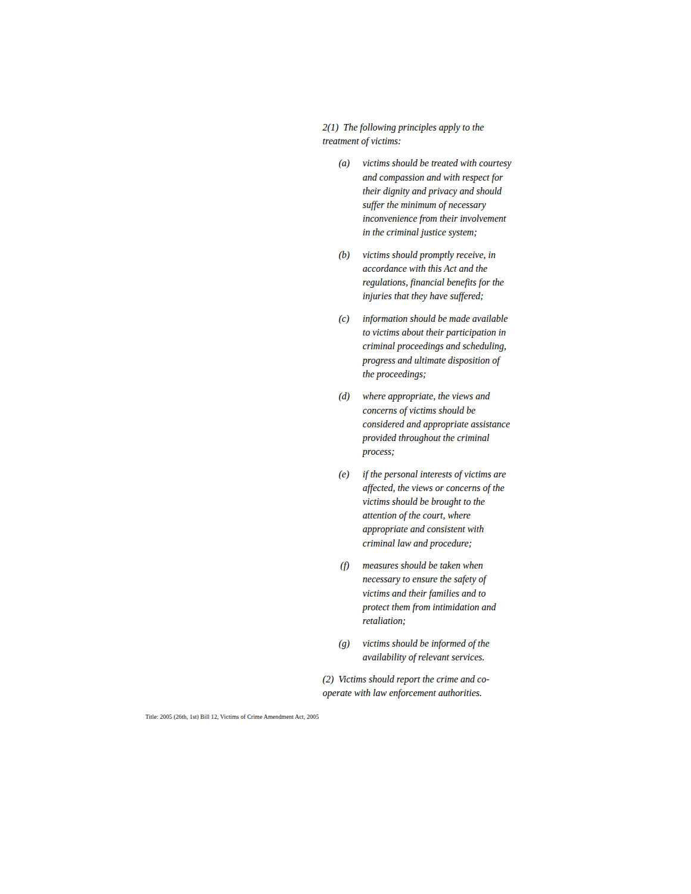2(1) The following principles apply to the treatment of victims:
(a)
victims should be treated with courtesy and compassion and with respect for their dignity and privacy and should suffer the minimum of necessary inconvenience from their involvement in the criminal justice system;
(b)
victims should promptly receive, in accordance with this Act and the regulations, financial benefits for the injuries that they have suffered;
(c)
information should be made available to victims about their participation in criminal proceedings and scheduling, progress and ultimate disposition of the proceedings;
(d)
where appropriate, the views and concerns of victims should be considered and appropriate assistance provided throughout the criminal process;
(e)
if the personal interests of victims are affected, the views or concerns of the victims should be brought to the attention of the court, where appropriate and consistent with criminal law and procedure;
(f)
measures should be taken when necessary to ensure the safety of victims and their families and to protect them from intimidation and retaliation;
(g)
victims should be informed of the availability of relevant services.
(2) Victims should report the crime and co-operate with law enforcement authorities.
Title: 2005 (26th, 1st) Bill 12, Victims of Crime Amendment Act, 2005